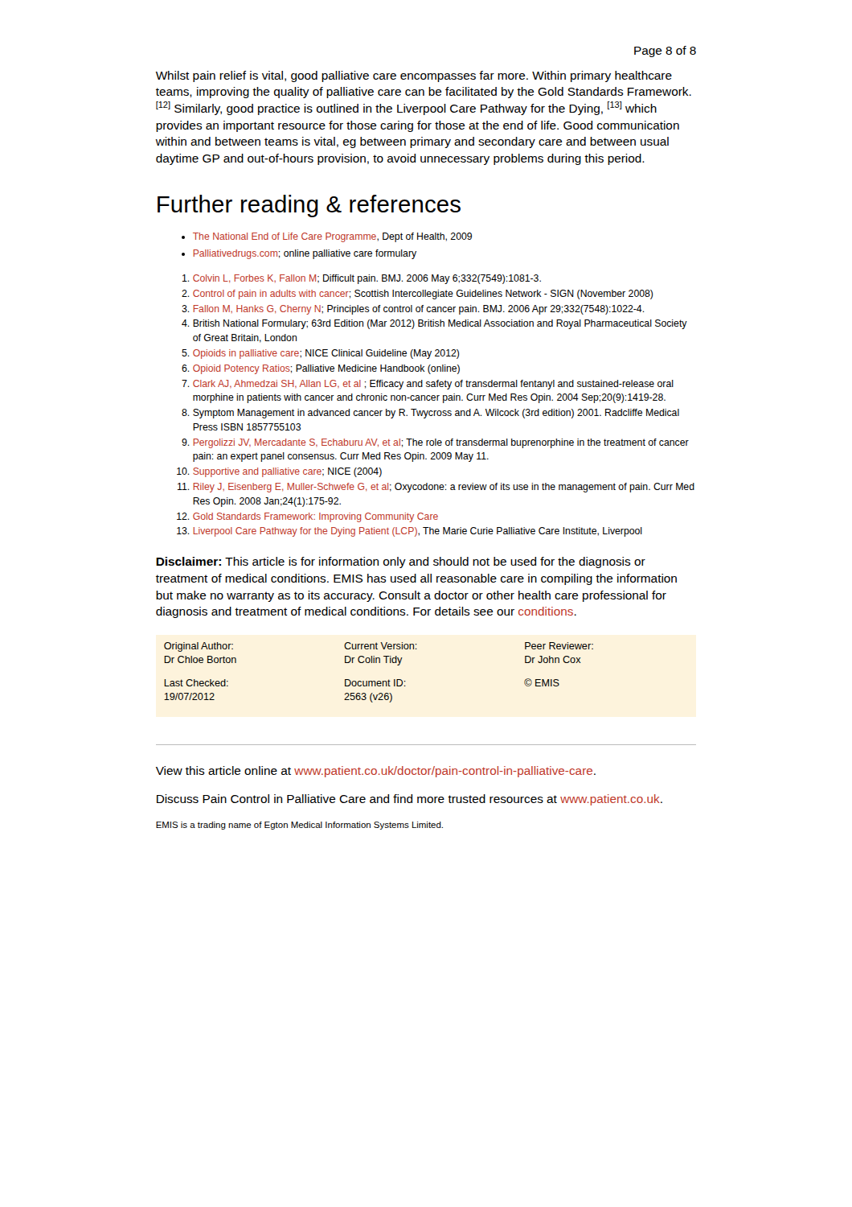Page 8 of 8
Whilst pain relief is vital, good palliative care encompasses far more. Within primary healthcare teams, improving the quality of palliative care can be facilitated by the Gold Standards Framework.[12] Similarly, good practice is outlined in the Liverpool Care Pathway for the Dying, [13] which provides an important resource for those caring for those at the end of life. Good communication within and between teams is vital, eg between primary and secondary care and between usual daytime GP and out-of-hours provision, to avoid unnecessary problems during this period.
Further reading & references
The National End of Life Care Programme, Dept of Health, 2009
Palliativedrugs.com; online palliative care formulary
Colvin L, Forbes K, Fallon M; Difficult pain. BMJ. 2006 May 6;332(7549):1081-3.
Control of pain in adults with cancer; Scottish Intercollegiate Guidelines Network - SIGN (November 2008)
Fallon M, Hanks G, Cherny N; Principles of control of cancer pain. BMJ. 2006 Apr 29;332(7548):1022-4.
British National Formulary; 63rd Edition (Mar 2012) British Medical Association and Royal Pharmaceutical Society of Great Britain, London
Opioids in palliative care; NICE Clinical Guideline (May 2012)
Opioid Potency Ratios; Palliative Medicine Handbook (online)
Clark AJ, Ahmedzai SH, Allan LG, et al ; Efficacy and safety of transdermal fentanyl and sustained-release oral morphine in patients with cancer and chronic non-cancer pain. Curr Med Res Opin. 2004 Sep;20(9):1419-28.
Symptom Management in advanced cancer by R. Twycross and A. Wilcock (3rd edition) 2001. Radcliffe Medical Press ISBN 1857755103
Pergolizzi JV, Mercadante S, Echaburu AV, et al; The role of transdermal buprenorphine in the treatment of cancer pain: an expert panel consensus. Curr Med Res Opin. 2009 May 11.
Supportive and palliative care; NICE (2004)
Riley J, Eisenberg E, Muller-Schwefe G, et al; Oxycodone: a review of its use in the management of pain. Curr Med Res Opin. 2008 Jan;24(1):175-92.
Gold Standards Framework: Improving Community Care
Liverpool Care Pathway for the Dying Patient (LCP), The Marie Curie Palliative Care Institute, Liverpool
Disclaimer: This article is for information only and should not be used for the diagnosis or treatment of medical conditions. EMIS has used all reasonable care in compiling the information but make no warranty as to its accuracy. Consult a doctor or other health care professional for diagnosis and treatment of medical conditions. For details see our conditions.
| Original Author: Dr Chloe Borton | Current Version: Dr Colin Tidy | Peer Reviewer: Dr John Cox |
| Last Checked: 19/07/2012 | Document ID: 2563 (v26) | © EMIS |
View this article online at www.patient.co.uk/doctor/pain-control-in-palliative-care.
Discuss Pain Control in Palliative Care and find more trusted resources at www.patient.co.uk.
EMIS is a trading name of Egton Medical Information Systems Limited.